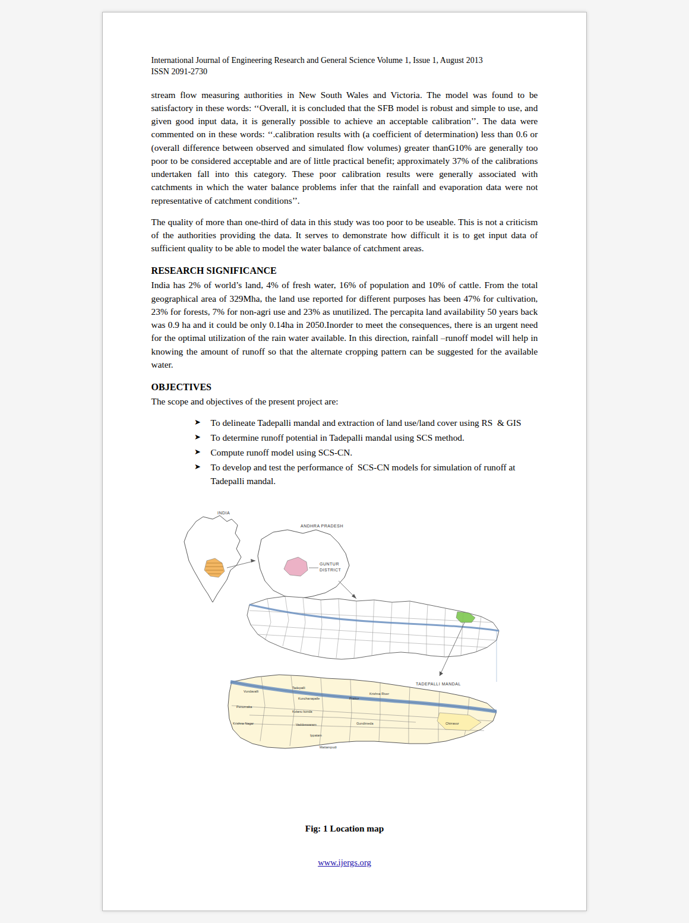International Journal of Engineering Research and General Science Volume 1, Issue 1, August 2013
ISSN 2091-2730
stream flow measuring authorities in New South Wales and Victoria. The model was found to be satisfactory in these words: ‘‘Overall, it is concluded that the SFB model is robust and simple to use, and given good input data, it is generally possible to achieve an acceptable calibration’’. The data were commented on in these words: ‘‘.calibration results with (a coefficient of determination) less than 0.6 or (overall difference between observed and simulated flow volumes) greater thanG10% are generally too poor to be considered acceptable and are of little practical benefit; approximately 37% of the calibrations undertaken fall into this category. These poor calibration results were generally associated with catchments in which the water balance problems infer that the rainfall and evaporation data were not representative of catchment conditions’’.
The quality of more than one-third of data in this study was too poor to be useable. This is not a criticism of the authorities providing the data. It serves to demonstrate how difficult it is to get input data of sufficient quality to be able to model the water balance of catchment areas.
RESEARCH SIGNIFICANCE
India has 2% of world’s land, 4% of fresh water, 16% of population and 10% of cattle. From the total geographical area of 329Mha, the land use reported for different purposes has been 47% for cultivation, 23% for forests, 7% for non-agri use and 23% as unutilized. The percapita land availability 50 years back was 0.9 ha and it could be only 0.14ha in 2050.Inorder to meet the consequences, there is an urgent need for the optimal utilization of the rain water available. In this direction, rainfall –runoff model will help in knowing the amount of runoff so that the alternate cropping pattern can be suggested for the available water.
OBJECTIVES
The scope and objectives of the present project are:
To delineate Tadepalli mandal and extraction of land use/land cover using RS & GIS
To determine runoff potential in Tadepalli mandal using SCS method.
Compute runoff model using SCS-CN.
To develop and test the performance of SCS-CN models for simulation of runoff at Tadepalli mandal.
INDIA ANDHRA PRADESH GUNTUR DISTRICT Vundavalli Penumaka Krishna Nagar Tadepalli Kunchanapalle Kolanu konda Vaddeswaram Ippatam Mattampudi Prattur Gundimeda Chirravur Krishna River TADEPALLI MANDAL
Fig: 1 Location map
www.ijergs.org